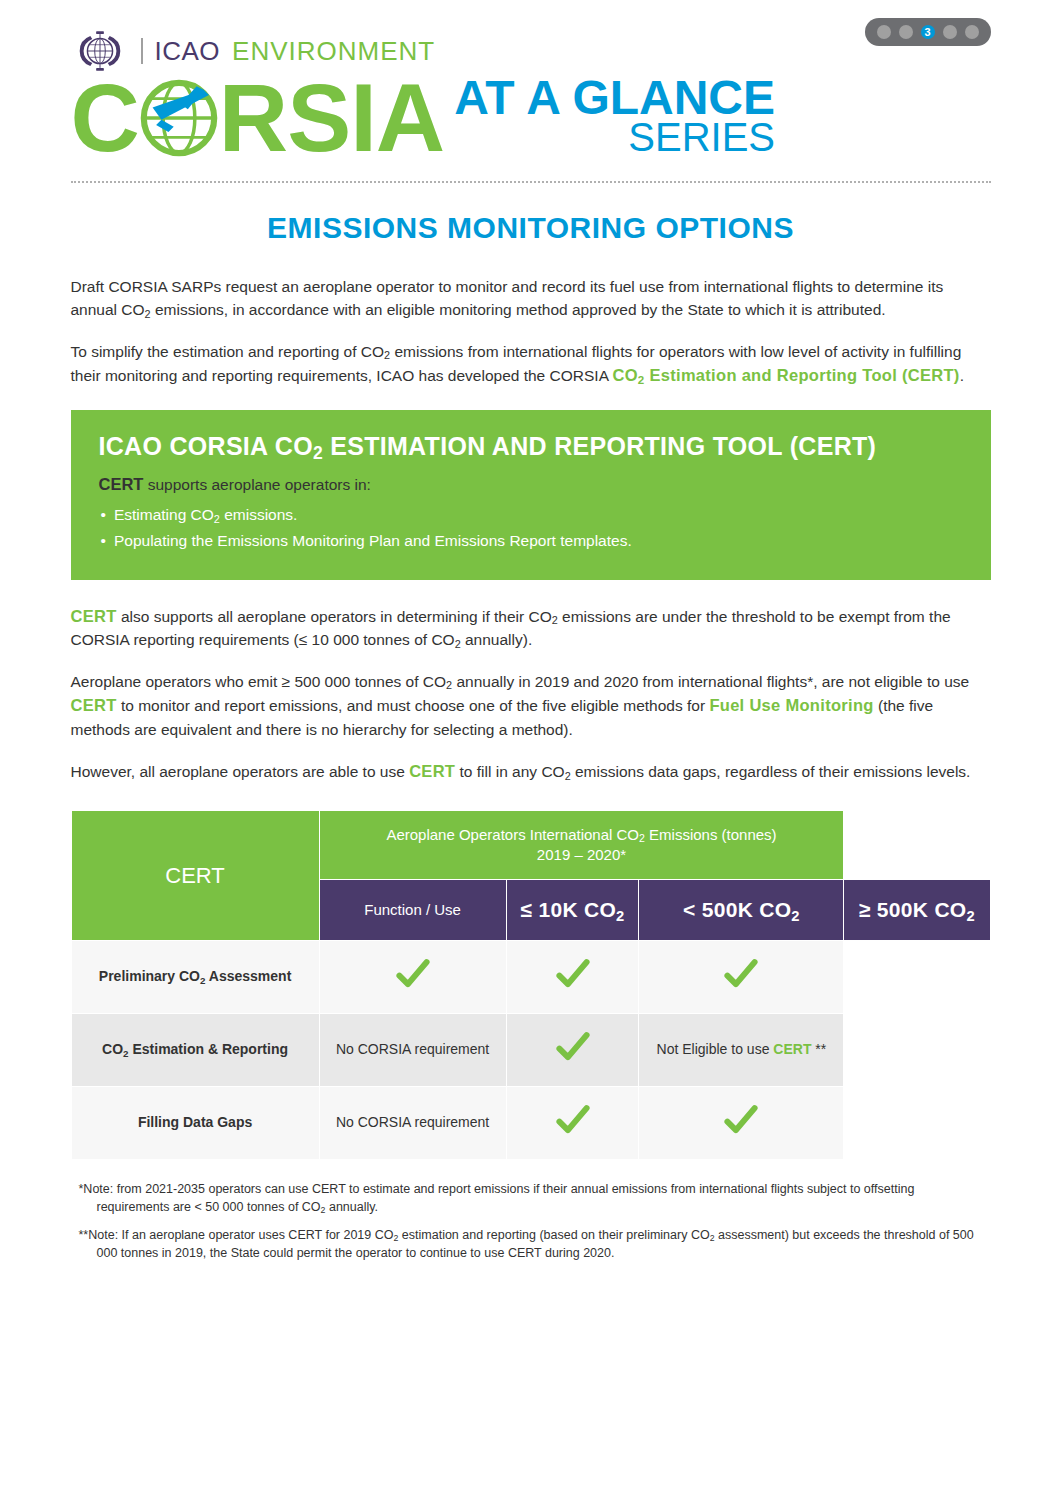3
ICAO ENVIRONMENT
C RSIA
AT A GLANCE SERIES
EMISSIONS MONITORING OPTIONS
Draft CORSIA SARPs request an aeroplane operator to monitor and record its fuel use from international flights to determine its annual CO2 emissions, in accordance with an eligible monitoring method approved by the State to which it is attributed.
To simplify the estimation and reporting of CO2 emissions from international flights for operators with low level of activity in fulfilling their monitoring and reporting requirements, ICAO has developed the CORSIA CO2 Estimation and Reporting Tool (CERT).
ICAO CORSIA CO2 ESTIMATION AND REPORTING TOOL (CERT)
CERT supports aeroplane operators in:
Estimating CO2 emissions.
Populating the Emissions Monitoring Plan and Emissions Report templates.
CERT also supports all aeroplane operators in determining if their CO2 emissions are under the threshold to be exempt from the CORSIA reporting requirements (≤ 10 000 tonnes of CO2 annually).
Aeroplane operators who emit ≥ 500 000 tonnes of CO2 annually in 2019 and 2020 from international flights*, are not eligible to use CERT to monitor and report emissions, and must choose one of the five eligible methods for Fuel Use Monitoring (the five methods are equivalent and there is no hierarchy for selecting a method).
However, all aeroplane operators are able to use CERT to fill in any CO2 emissions data gaps, regardless of their emissions levels.
| CERT | Aeroplane Operators International CO 2 Emissions (tonnes) 2019 – 2020* |
| --- | --- |
| Function / Use | ≤ 10K CO 2 | < 500K CO 2 | ≥ 500K CO 2 |
| Preliminary CO 2 Assessment | | | |
| CO 2 Estimation & Reporting | No CORSIA requirement | | Not Eligible to use CERT ** |
| Filling Data Gaps | No CORSIA requirement | | |
*Note: from 2021-2035 operators can use CERT to estimate and report emissions if their annual emissions from international flights subject to offsetting requirements are < 50 000 tonnes of CO2 annually.
**Note: If an aeroplane operator uses CERT for 2019 CO2 estimation and reporting (based on their preliminary CO2 assessment) but exceeds the threshold of 500 000 tonnes in 2019, the State could permit the operator to continue to use CERT during 2020.